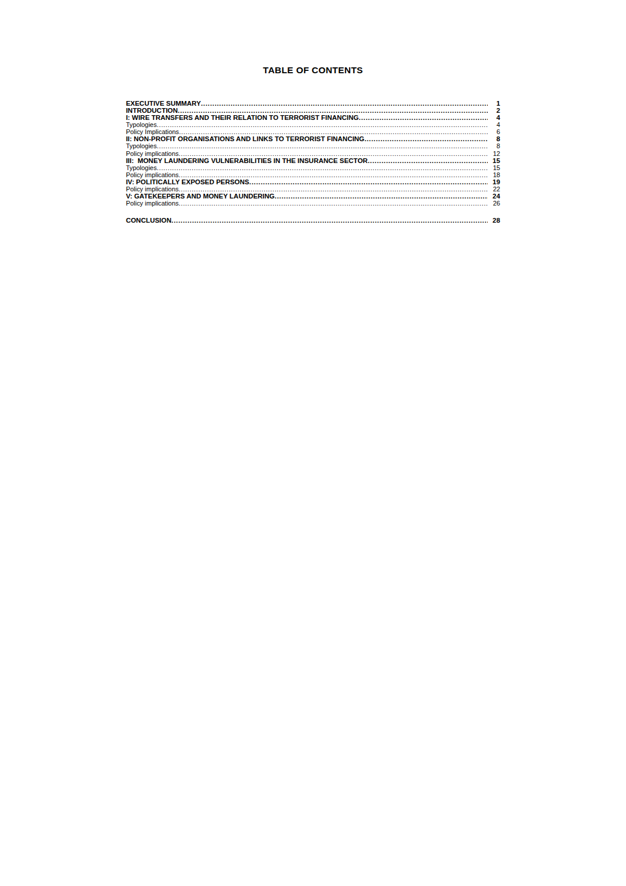TABLE OF CONTENTS
EXECUTIVE SUMMARY .......................................................................................................................................................... 1
INTRODUCTION ................................................................................................................................................................. 2
I: WIRE TRANSFERS AND THEIR RELATION TO TERRORIST FINANCING ..................................................................... 4
Typologies ................................................................................................................................................................................. 4
Policy Implications ....................................................................................................................................................................... 6
II: NON-PROFIT ORGANISATIONS AND LINKS TO TERRORIST FINANCING .................................................................. 8
Typologies ................................................................................................................................................................................. 8
Policy implications ..................................................................................................................................................................... 12
III: MONEY LAUNDERING VULNERABILITIES IN THE INSURANCE SECTOR ............................................................. 15
Typologies ............................................................................................................................................................................... 15
Policy implications ..................................................................................................................................................................... 18
IV: POLITICALLY EXPOSED PERSONS ....................................................................................................................... 19
Policy implications ..................................................................................................................................................................... 22
V: GATEKEEPERS AND MONEY LAUNDERING ............................................................................................................. 24
Policy implications ..................................................................................................................................................................... 26
CONCLUSION .................................................................................................................................................................... 28